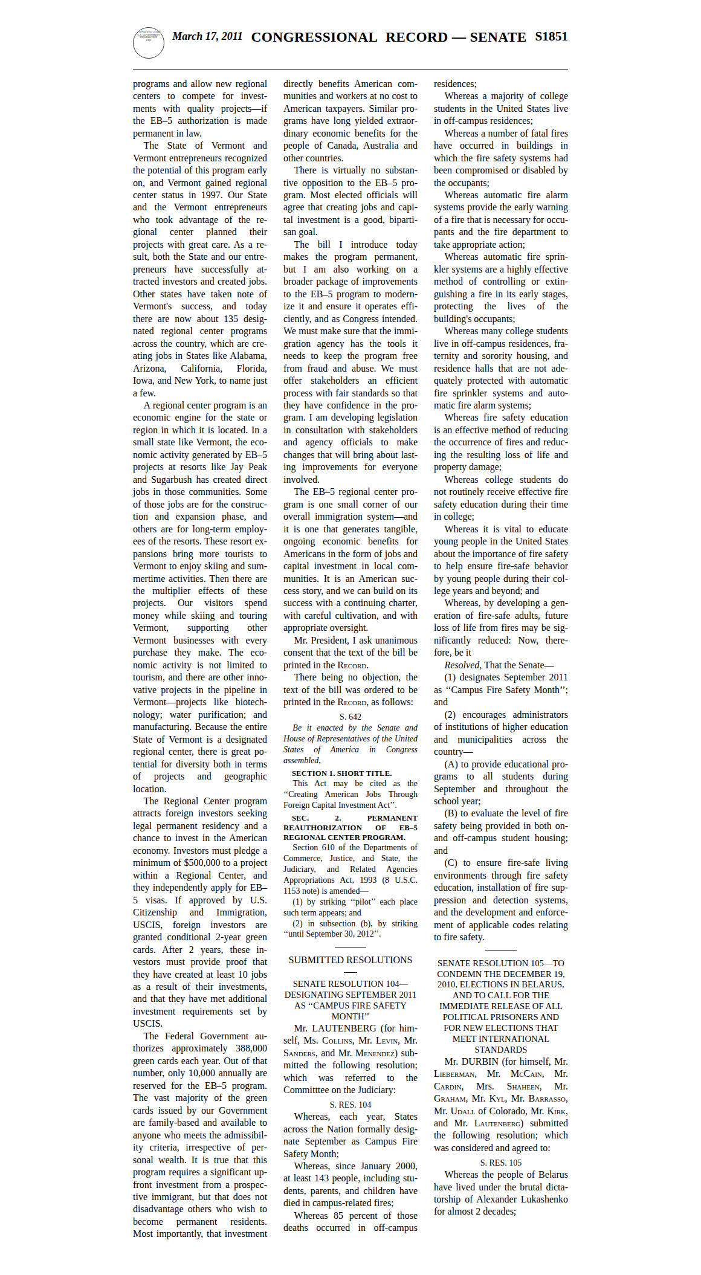AUTHENTICATED
U.S. GOVERNMENT
INFORMATION
GPO
March 17, 2011
CONGRESSIONAL RECORD — SENATE
S1851
programs and allow new regional centers to compete for investments with quality projects—if the EB–5 authorization is made permanent in law.
The State of Vermont and Vermont entrepreneurs recognized the potential of this program early on, and Vermont gained regional center status in 1997. Our State and the Vermont entrepreneurs who took advantage of the regional center planned their projects with great care. As a result, both the State and our entrepreneurs have successfully attracted investors and created jobs. Other states have taken note of Vermont's success, and today there are now about 135 designated regional center programs across the country, which are creating jobs in States like Alabama, Arizona, California, Florida, Iowa, and New York, to name just a few.
A regional center program is an economic engine for the state or region in which it is located. In a small state like Vermont, the economic activity generated by EB–5 projects at resorts like Jay Peak and Sugarbush has created direct jobs in those communities. Some of those jobs are for the construction and expansion phase, and others are for long-term employees of the resorts. These resort expansions bring more tourists to Vermont to enjoy skiing and summertime activities. Then there are the multiplier effects of these projects. Our visitors spend money while skiing and touring Vermont, supporting other Vermont businesses with every purchase they make. The economic activity is not limited to tourism, and there are other innovative projects in the pipeline in Vermont—projects like biotechnology; water purification; and manufacturing. Because the entire State of Vermont is a designated regional center, there is great potential for diversity both in terms of projects and geographic location.
The Regional Center program attracts foreign investors seeking legal permanent residency and a chance to invest in the American economy. Investors must pledge a minimum of $500,000 to a project within a Regional Center, and they independently apply for EB–5 visas. If approved by U.S. Citizenship and Immigration, USCIS, foreign investors are granted conditional 2-year green cards. After 2 years, these investors must provide proof that they have created at least 10 jobs as a result of their investments, and that they have met additional investment requirements set by USCIS.
The Federal Government authorizes approximately 388,000 green cards each year. Out of that number, only 10,000 annually are reserved for the EB–5 program. The vast majority of the green cards issued by our Government are family-based and available to anyone who meets the admissibility criteria, irrespective of personal wealth. It is true that this program requires a significant up-front investment from a prospective immigrant, but that does not disadvantage others who wish to become permanent residents. Most importantly, that investment directly benefits American communities and workers at no cost to American taxpayers. Similar programs have long yielded extraordinary economic benefits for the people of Canada, Australia and other countries.
There is virtually no substantive opposition to the EB–5 program. Most elected officials will agree that creating jobs and capital investment is a good, bipartisan goal.
The bill I introduce today makes the program permanent, but I am also working on a broader package of improvements to the EB–5 program to modernize it and ensure it operates efficiently, and as Congress intended. We must make sure that the immigration agency has the tools it needs to keep the program free from fraud and abuse. We must offer stakeholders an efficient process with fair standards so that they have confidence in the program. I am developing legislation in consultation with stakeholders and agency officials to make changes that will bring about lasting improvements for everyone involved.
The EB–5 regional center program is one small corner of our overall immigration system—and it is one that generates tangible, ongoing economic benefits for Americans in the form of jobs and capital investment in local communities. It is an American success story, and we can build on its success with a continuing charter, with careful cultivation, and with appropriate oversight.
Mr. President, I ask unanimous consent that the text of the bill be printed in the Record.
There being no objection, the text of the bill was ordered to be printed in the Record, as follows:
S. 642
Be it enacted by the Senate and House of Representatives of the United States of America in Congress assembled,
SECTION 1. SHORT TITLE.
This Act may be cited as the ‘‘Creating American Jobs Through Foreign Capital Investment Act’’.
SEC. 2. PERMANENT REAUTHORIZATION OF EB–5 REGIONAL CENTER PROGRAM.
Section 610 of the Departments of Commerce, Justice, and State, the Judiciary, and Related Agencies Appropriations Act, 1993 (8 U.S.C. 1153 note) is amended—
(1) by striking ‘‘pilot’’ each place such term appears; and
(2) in subsection (b), by striking ‘‘until September 30, 2012’’.
SUBMITTED RESOLUTIONS
SENATE RESOLUTION 104—DESIGNATING SEPTEMBER 2011 AS ‘‘CAMPUS FIRE SAFETY MONTH’’
Mr. LAUTENBERG (for himself, Ms. Collins, Mr. Levin, Mr. Sanders, and Mr. Menendez) submitted the following resolution; which was referred to the Committtee on the Judiciary:
S. RES. 104
Whereas, each year, States across the Nation formally designate September as Campus Fire Safety Month;
Whereas, since January 2000, at least 143 people, including students, parents, and children have died in campus-related fires;
Whereas 85 percent of those deaths occurred in off-campus residences;
Whereas a majority of college students in the United States live in off-campus residences;
Whereas a number of fatal fires have occurred in buildings in which the fire safety systems had been compromised or disabled by the occupants;
Whereas automatic fire alarm systems provide the early warning of a fire that is necessary for occupants and the fire department to take appropriate action;
Whereas automatic fire sprinkler systems are a highly effective method of controlling or extinguishing a fire in its early stages, protecting the lives of the building's occupants;
Whereas many college students live in off-campus residences, fraternity and sorority housing, and residence halls that are not adequately protected with automatic fire sprinkler systems and automatic fire alarm systems;
Whereas fire safety education is an effective method of reducing the occurrence of fires and reducing the resulting loss of life and property damage;
Whereas college students do not routinely receive effective fire safety education during their time in college;
Whereas it is vital to educate young people in the United States about the importance of fire safety to help ensure fire-safe behavior by young people during their college years and beyond; and
Whereas, by developing a generation of fire-safe adults, future loss of life from fires may be significantly reduced: Now, therefore, be it
Resolved, That the Senate—
(1) designates September 2011 as ‘‘Campus Fire Safety Month’’; and
(2) encourages administrators of institutions of higher education and municipalities across the country—
(A) to provide educational programs to all students during September and throughout the school year;
(B) to evaluate the level of fire safety being provided in both on- and off-campus student housing; and
(C) to ensure fire-safe living environments through fire safety education, installation of fire suppression and detection systems, and the development and enforcement of applicable codes relating to fire safety.
SENATE RESOLUTION 105—TO CONDEMN THE DECEMBER 19, 2010, ELECTIONS IN BELARUS, AND TO CALL FOR THE IMMEDIATE RELEASE OF ALL POLITICAL PRISONERS AND FOR NEW ELECTIONS THAT MEET INTERNATIONAL STANDARDS
Mr. DURBIN (for himself, Mr. Lieberman, Mr. McCain, Mr. Cardin, Mrs. Shaheen, Mr. Graham, Mr. Kyl, Mr. Barrasso, Mr. Udall of Colorado, Mr. Kirk, and Mr. Lautenberg) submitted the following resolution; which was considered and agreed to:
S. RES. 105
Whereas the people of Belarus have lived under the brutal dictatorship of Alexander Lukashenko for almost 2 decades;